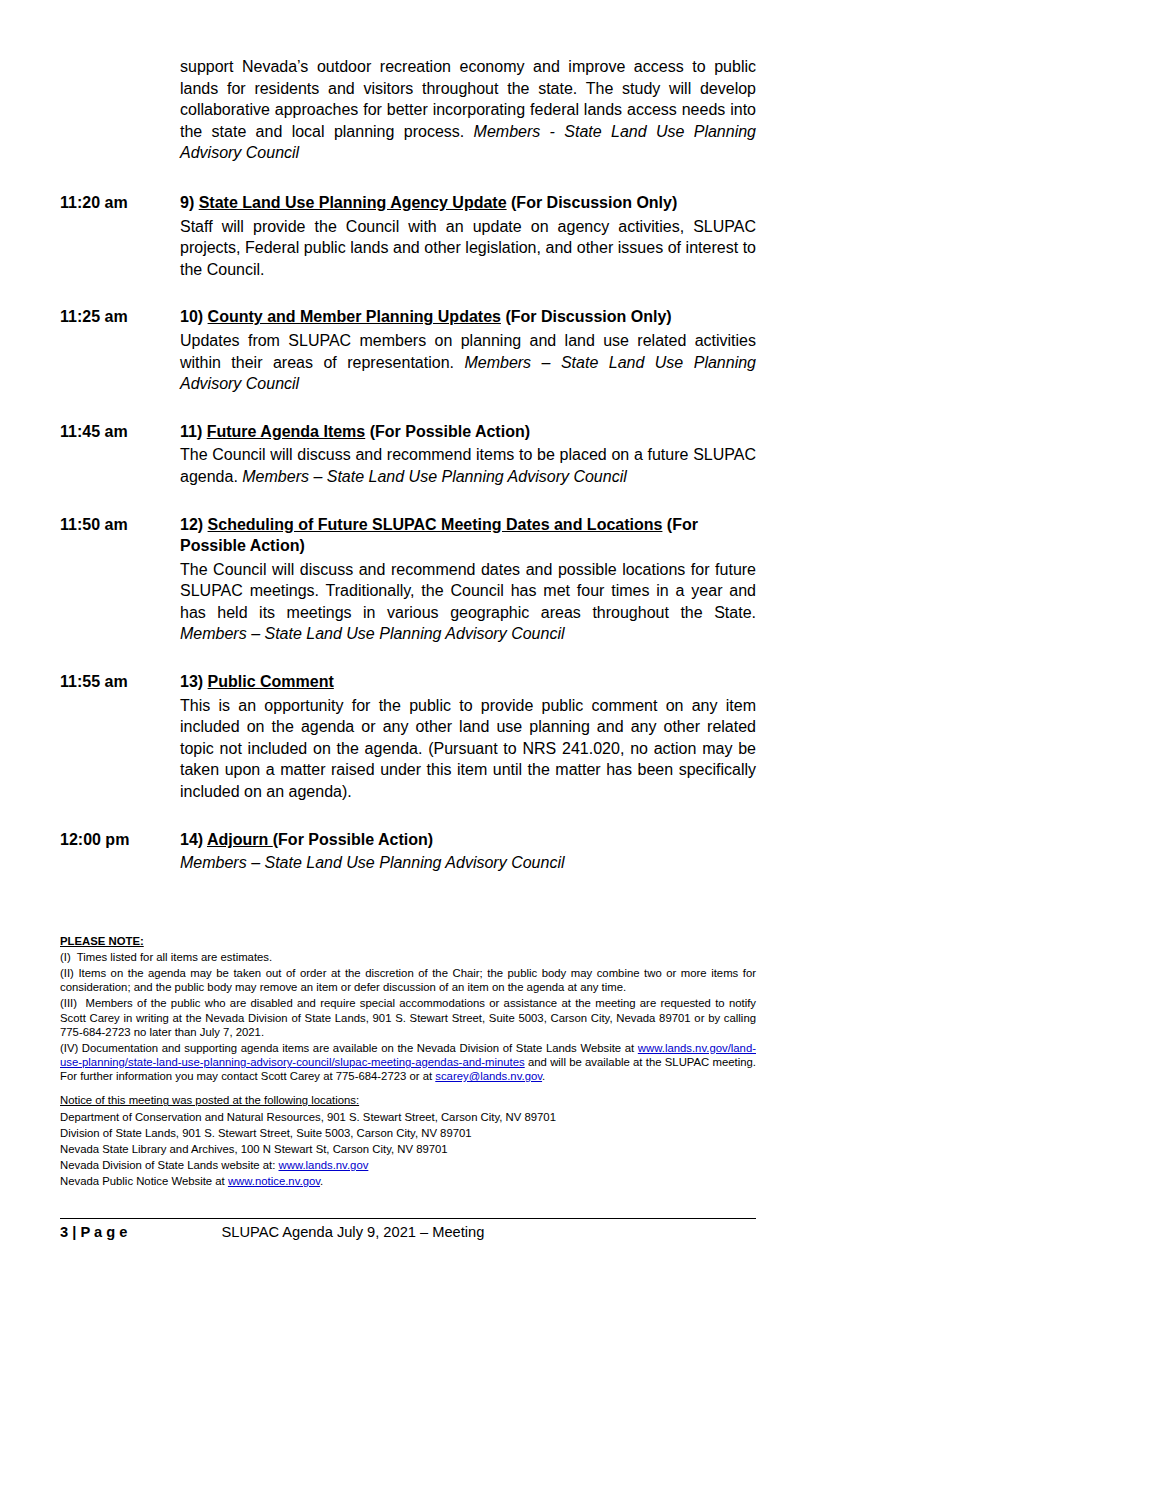support Nevada’s outdoor recreation economy and improve access to public lands for residents and visitors throughout the state. The study will develop collaborative approaches for better incorporating federal lands access needs into the state and local planning process. Members - State Land Use Planning Advisory Council
11:20 am
9) State Land Use Planning Agency Update (For Discussion Only)
Staff will provide the Council with an update on agency activities, SLUPAC projects, Federal public lands and other legislation, and other issues of interest to the Council.
11:25 am
10) County and Member Planning Updates (For Discussion Only)
Updates from SLUPAC members on planning and land use related activities within their areas of representation. Members – State Land Use Planning Advisory Council
11:45 am
11) Future Agenda Items (For Possible Action)
The Council will discuss and recommend items to be placed on a future SLUPAC agenda. Members – State Land Use Planning Advisory Council
11:50 am
12) Scheduling of Future SLUPAC Meeting Dates and Locations (For Possible Action)
The Council will discuss and recommend dates and possible locations for future SLUPAC meetings. Traditionally, the Council has met four times in a year and has held its meetings in various geographic areas throughout the State. Members – State Land Use Planning Advisory Council
11:55 am
13) Public Comment
This is an opportunity for the public to provide public comment on any item included on the agenda or any other land use planning and any other related topic not included on the agenda. (Pursuant to NRS 241.020, no action may be taken upon a matter raised under this item until the matter has been specifically included on an agenda).
12:00 pm
14) Adjourn (For Possible Action)
Members – State Land Use Planning Advisory Council
PLEASE NOTE:
(I) Times listed for all items are estimates.
(II) Items on the agenda may be taken out of order at the discretion of the Chair; the public body may combine two or more items for consideration; and the public body may remove an item or defer discussion of an item on the agenda at any time.
(III) Members of the public who are disabled and require special accommodations or assistance at the meeting are requested to notify Scott Carey in writing at the Nevada Division of State Lands, 901 S. Stewart Street, Suite 5003, Carson City, Nevada 89701 or by calling 775-684-2723 no later than July 7, 2021.
(IV) Documentation and supporting agenda items are available on the Nevada Division of State Lands Website at www.lands.nv.gov/land-use-planning/state-land-use-planning-advisory-council/slupac-meeting-agendas-and-minutes and will be available at the SLUPAC meeting. For further information you may contact Scott Carey at 775-684-2723 or at scarey@lands.nv.gov.
Notice of this meeting was posted at the following locations:
Department of Conservation and Natural Resources, 901 S. Stewart Street, Carson City, NV 89701
Division of State Lands, 901 S. Stewart Street, Suite 5003, Carson City, NV 89701
Nevada State Library and Archives, 100 N Stewart St, Carson City, NV 89701
Nevada Division of State Lands website at: www.lands.nv.gov
Nevada Public Notice Website at www.notice.nv.gov.
3 | P a g e SLUPAC Agenda July 9, 2021 – Meeting